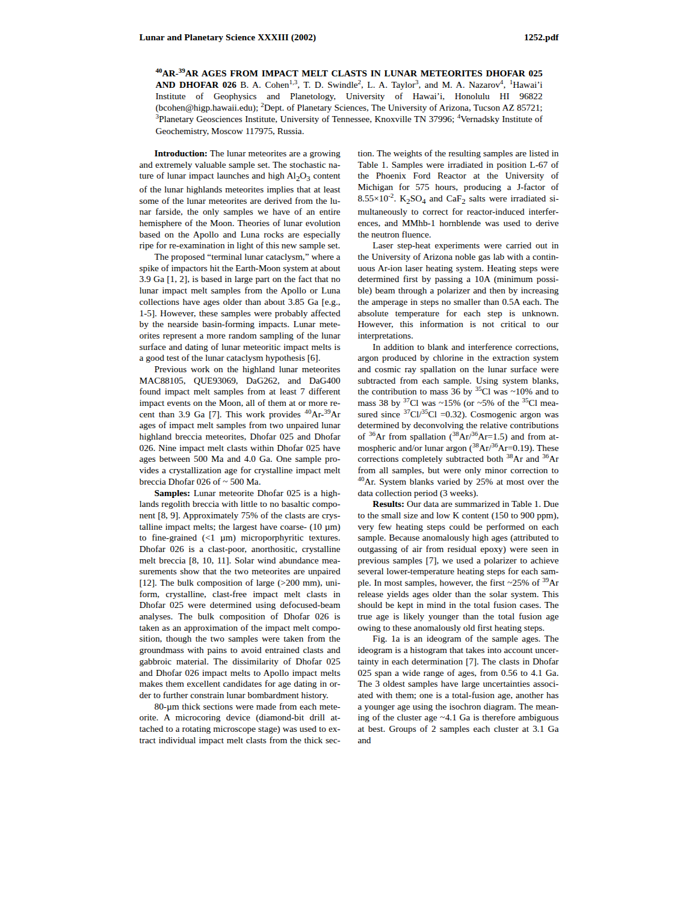Lunar and Planetary Science XXXIII (2002)
1252.pdf
40AR-39AR AGES FROM IMPACT MELT CLASTS IN LUNAR METEORITES DHOFAR 025 AND DHOFAR 026 B. A. Cohen1,3, T. D. Swindle2, L. A. Taylor3, and M. A. Nazarov4, 1Hawai’i Institute of Geophysics and Planetology, University of Hawai’i, Honolulu HI 96822 (bcohen@higp.hawaii.edu); 2Dept. of Planetary Sciences, The University of Arizona, Tucson AZ 85721; 3Planetary Geosciences Institute, University of Tennessee, Knoxville TN 37996; 4Vernadsky Institute of Geochemistry, Moscow 117975, Russia.
Introduction: The lunar meteorites are a growing and extremely valuable sample set. The stochastic nature of lunar impact launches and high Al2O3 content of the lunar highlands meteorites implies that at least some of the lunar meteorites are derived from the lunar farside, the only samples we have of an entire hemisphere of the Moon. Theories of lunar evolution based on the Apollo and Luna rocks are especially ripe for re-examination in light of this new sample set.
The proposed “terminal lunar cataclysm,” where a spike of impactors hit the Earth-Moon system at about 3.9 Ga [1, 2], is based in large part on the fact that no lunar impact melt samples from the Apollo or Luna collections have ages older than about 3.85 Ga [e.g., 1-5]. However, these samples were probably affected by the nearside basin-forming impacts. Lunar meteorites represent a more random sampling of the lunar surface and dating of lunar meteoritic impact melts is a good test of the lunar cataclysm hypothesis [6].
Previous work on the highland lunar meteorites MAC88105, QUE93069, DaG262, and DaG400 found impact melt samples from at least 7 different impact events on the Moon, all of them at or more recent than 3.9 Ga [7]. This work provides 40Ar-39Ar ages of impact melt samples from two unpaired lunar highland breccia meteorites, Dhofar 025 and Dhofar 026. Nine impact melt clasts within Dhofar 025 have ages between 500 Ma and 4.0 Ga. One sample provides a crystallization age for crystalline impact melt breccia Dhofar 026 of ~ 500 Ma.
Samples: Lunar meteorite Dhofar 025 is a highlands regolith breccia with little to no basaltic component [8, 9]. Approximately 75% of the clasts are crystalline impact melts; the largest have coarse- (10 µm) to fine-grained (<1 µm) microporphyritic textures. Dhofar 026 is a clast-poor, anorthositic, crystalline melt breccia [8, 10, 11]. Solar wind abundance measurements show that the two meteorites are unpaired [12]. The bulk composition of large (>200 mm), uniform, crystalline, clast-free impact melt clasts in Dhofar 025 were determined using defocused-beam analyses. The bulk composition of Dhofar 026 is taken as an approximation of the impact melt composition, though the two samples were taken from the groundmass with pains to avoid entrained clasts and gabbroic material. The dissimilarity of Dhofar 025 and Dhofar 026 impact melts to Apollo impact melts makes them excellent candidates for age dating in order to further constrain lunar bombardment history.
80-µm thick sections were made from each meteorite. A microcoring device (diamond-bit drill attached to a rotating microscope stage) was used to extract individual impact melt clasts from the thick section. The weights of the resulting samples are listed in Table 1. Samples were irradiated in position L-67 of the Phoenix Ford Reactor at the University of Michigan for 575 hours, producing a J-factor of 8.55×10-2. K2SO4 and CaF2 salts were irradiated simultaneously to correct for reactor-induced interferences, and MMhb-1 hornblende was used to derive the neutron fluence.
Laser step-heat experiments were carried out in the University of Arizona noble gas lab with a continuous Ar-ion laser heating system. Heating steps were determined first by passing a 10A (minimum possible) beam through a polarizer and then by increasing the amperage in steps no smaller than 0.5A each. The absolute temperature for each step is unknown. However, this information is not critical to our interpretations.
In addition to blank and interference corrections, argon produced by chlorine in the extraction system and cosmic ray spallation on the lunar surface were subtracted from each sample. Using system blanks, the contribution to mass 36 by 35Cl was ~10% and to mass 38 by 37Cl was ~15% (or ~5% of the 35Cl measured since 37Cl/35Cl =0.32). Cosmogenic argon was determined by deconvolving the relative contributions of 36Ar from spallation (38Ar/36Ar=1.5) and from atmospheric and/or lunar argon (38Ar/36Ar=0.19). These corrections completely subtracted both 38Ar and 36Ar from all samples, but were only minor correction to 40Ar. System blanks varied by 25% at most over the data collection period (3 weeks).
Results: Our data are summarized in Table 1. Due to the small size and low K content (150 to 900 ppm), very few heating steps could be performed on each sample. Because anomalously high ages (attributed to outgassing of air from residual epoxy) were seen in previous samples [7], we used a polarizer to achieve several lower-temperature heating steps for each sample. In most samples, however, the first ~25% of 39Ar release yields ages older than the solar system. This should be kept in mind in the total fusion cases. The true age is likely younger than the total fusion age owing to these anomalously old first heating steps.
Fig. 1a is an ideogram of the sample ages. The ideogram is a histogram that takes into account uncertainty in each determination [7]. The clasts in Dhofar 025 span a wide range of ages, from 0.56 to 4.1 Ga. The 3 oldest samples have large uncertainties associated with them; one is a total-fusion age, another has a younger age using the isochron diagram. The meaning of the cluster age ~4.1 Ga is therefore ambiguous at best. Groups of 2 samples each cluster at 3.1 Ga and